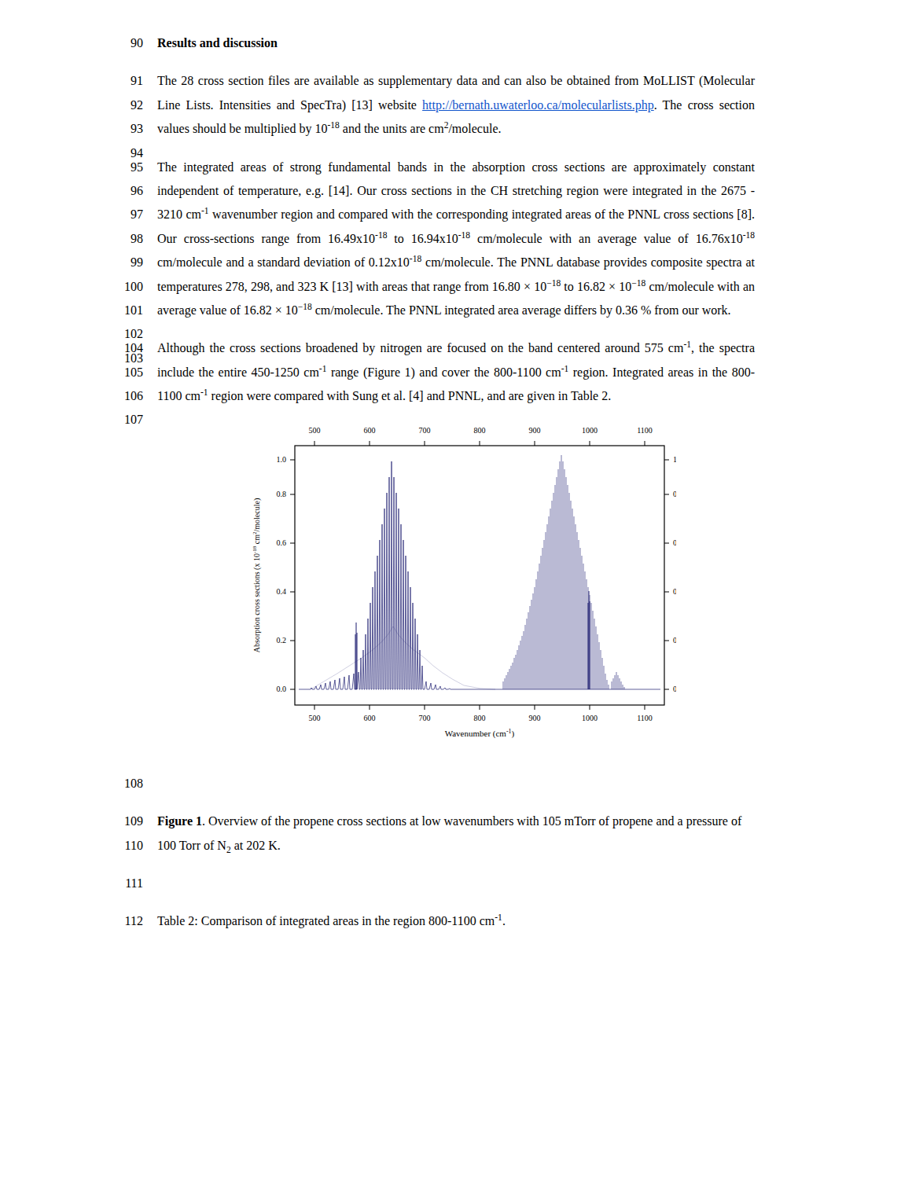90
Results and discussion
91929394
The 28 cross section files are available as supplementary data and can also be obtained from MoLLIST (Molecular Line Lists. Intensities and SpecTra) [13] website http://bernath.uwaterloo.ca/molecularlists.php. The cross section values should be multiplied by 10-18 and the units are cm2/molecule.
9596979899100101102103
The integrated areas of strong fundamental bands in the absorption cross sections are approximately constant independent of temperature, e.g. [14]. Our cross sections in the CH stretching region were integrated in the 2675 - 3210 cm-1 wavenumber region and compared with the corresponding integrated areas of the PNNL cross sections [8]. Our cross-sections range from 16.49x10-18 to 16.94x10-18 cm/molecule with an average value of 16.76x10-18 cm/molecule and a standard deviation of 0.12x10-18 cm/molecule. The PNNL database provides composite spectra at temperatures 278, 298, and 323 K [13] with areas that range from 16.80 × 10−18 to 16.82 × 10−18 cm/molecule with an average value of 16.82 × 10−18 cm/molecule. The PNNL integrated area average differs by 0.36 % from our work.
104105106107
Although the cross sections broadened by nitrogen are focused on the band centered around 575 cm-1, the spectra include the entire 450-1250 cm-1 range (Figure 1) and cover the 800-1100 cm-1 region. Integrated areas in the 800-1100 cm-1 region were compared with Sung et al. [4] and PNNL, and are given in Table 2.
500 600 700 800 900 1000 1100 500 600 700 800 900 1000 1100 0.0 0.2 0.4 0.6 0.8 1.0 0.0 0.2 0.4 0.6 0.8 1.0 Absorption cross sections (x 10-18 cm2/molecule) Wavenumber (cm-1)
108
109110
Figure 1. Overview of the propene cross sections at low wavenumbers with 105 mTorr of propene and a pressure of 100 Torr of N2 at 202 K.
111
112
Table 2: Comparison of integrated areas in the region 800-1100 cm-1.